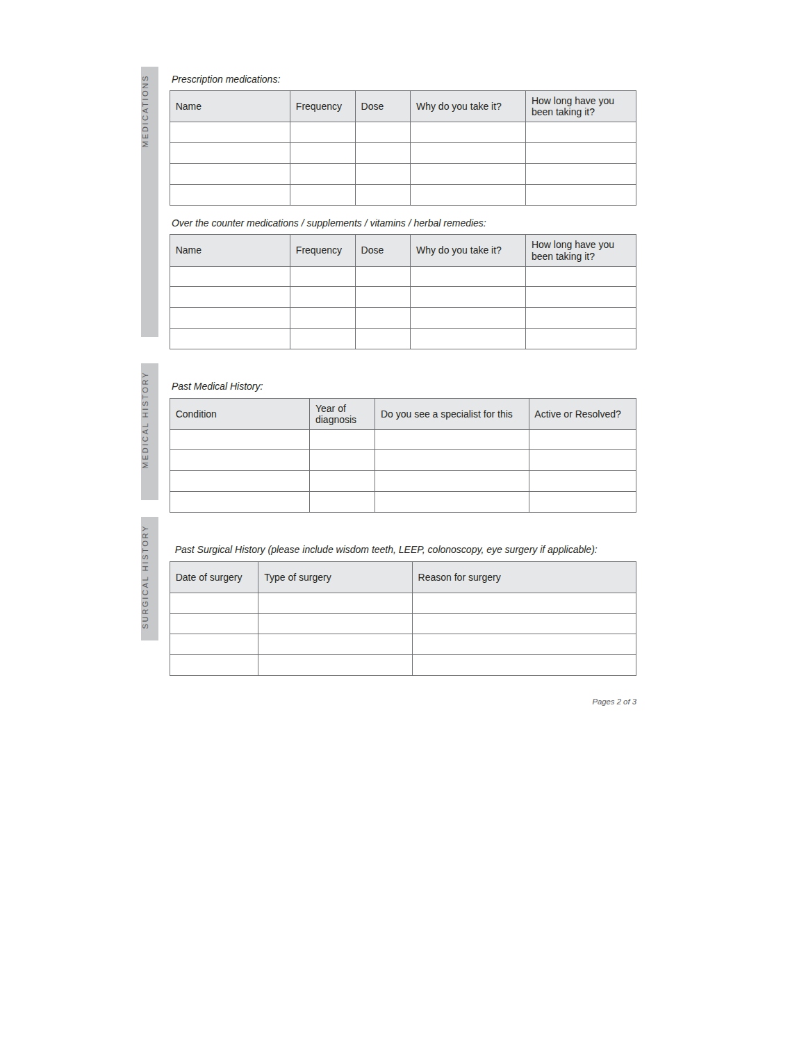MEDICATIONS
MEDICAL HISTORY
SURGICAL HISTORY
Prescription medications:
| Name | Frequency | Dose | Why do you take it? | How long have you been taking it? |
| --- | --- | --- | --- | --- |
Over the counter medications / supplements / vitamins / herbal remedies:
| Name | Frequency | Dose | Why do you take it? | How long have you been taking it? |
| --- | --- | --- | --- | --- |
Past Medical History:
| Condition | Year of diagnosis | Do you see a specialist for this | Active or Resolved? |
| --- | --- | --- | --- |
Past Surgical History (please include wisdom teeth, LEEP, colonoscopy, eye surgery if applicable):
| Date of surgery | Type of surgery | Reason for surgery |
| --- | --- | --- |
Pages 2 of 3